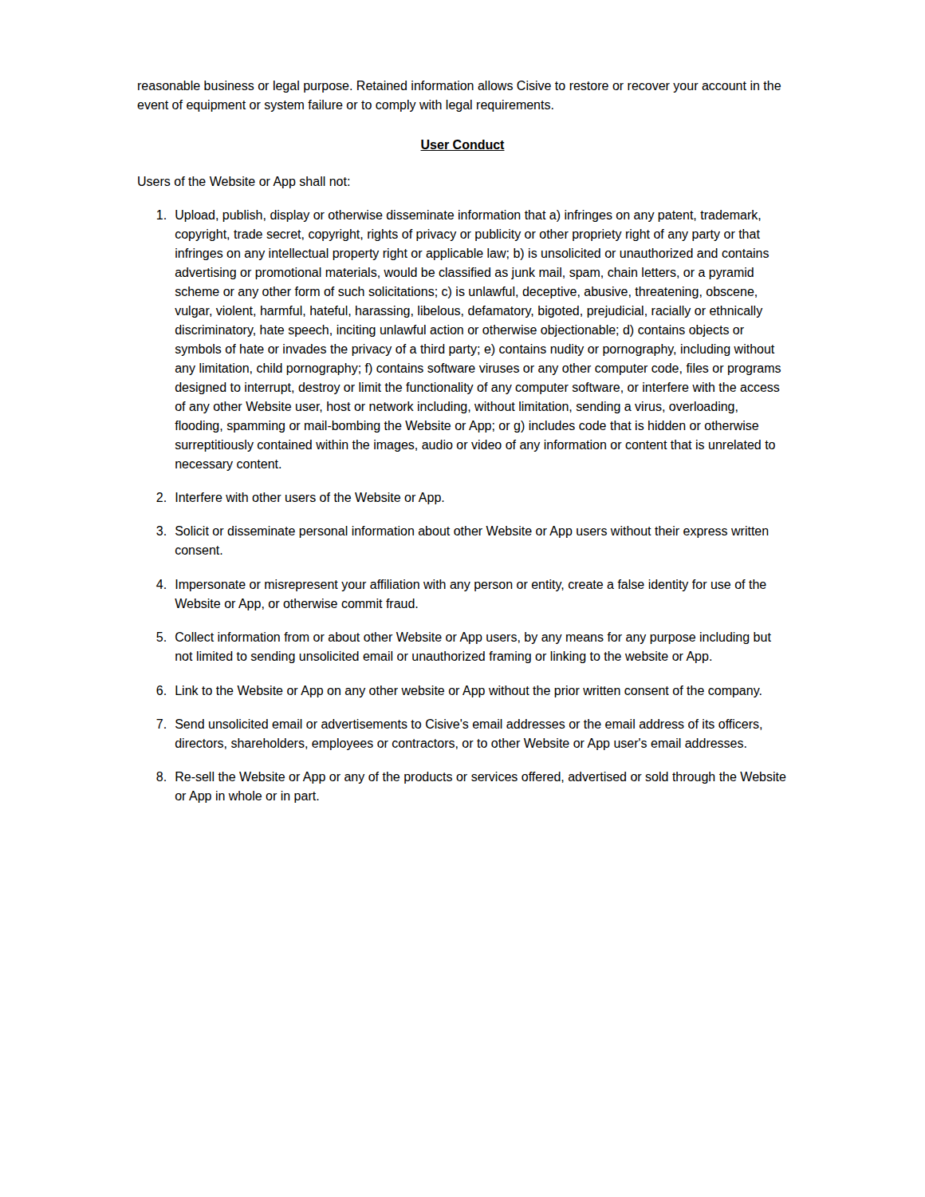reasonable business or legal purpose. Retained information allows Cisive to restore or recover your account in the event of equipment or system failure or to comply with legal requirements.
User Conduct
Users of the Website or App shall not:
Upload, publish, display or otherwise disseminate information that a) infringes on any patent, trademark, copyright, trade secret, copyright, rights of privacy or publicity or other propriety right of any party or that infringes on any intellectual property right or applicable law; b) is unsolicited or unauthorized and contains advertising or promotional materials, would be classified as junk mail, spam, chain letters, or a pyramid scheme or any other form of such solicitations; c) is unlawful, deceptive, abusive, threatening, obscene, vulgar, violent, harmful, hateful, harassing, libelous, defamatory, bigoted, prejudicial, racially or ethnically discriminatory, hate speech, inciting unlawful action or otherwise objectionable; d) contains objects or symbols of hate or invades the privacy of a third party; e) contains nudity or pornography, including without any limitation, child pornography; f) contains software viruses or any other computer code, files or programs designed to interrupt, destroy or limit the functionality of any computer software, or interfere with the access of any other Website user, host or network including, without limitation, sending a virus, overloading, flooding, spamming or mail-bombing the Website or App; or g) includes code that is hidden or otherwise surreptitiously contained within the images, audio or video of any information or content that is unrelated to necessary content.
Interfere with other users of the Website or App.
Solicit or disseminate personal information about other Website or App users without their express written consent.
Impersonate or misrepresent your affiliation with any person or entity, create a false identity for use of the Website or App, or otherwise commit fraud.
Collect information from or about other Website or App users, by any means for any purpose including but not limited to sending unsolicited email or unauthorized framing or linking to the website or App.
Link to the Website or App on any other website or App without the prior written consent of the company.
Send unsolicited email or advertisements to Cisive's email addresses or the email address of its officers, directors, shareholders, employees or contractors, or to other Website or App user's email addresses.
Re-sell the Website or App or any of the products or services offered, advertised or sold through the Website or App in whole or in part.